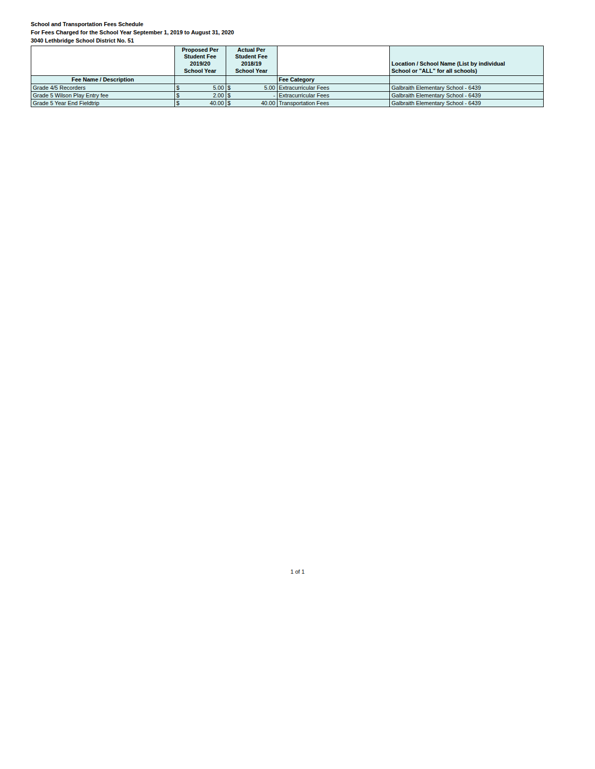School and Transportation Fees Schedule
For Fees Charged for the School Year September 1, 2019 to August 31, 2020
3040 Lethbridge School District No. 51
| | Proposed Per Student Fee 2019/20 School Year | Actual Per Student Fee 2018/19 School Year | | Location / School Name (List by individual School or "ALL" for all schools) |
| --- | --- | --- | --- | --- |
| Fee Name / Description | | | Fee Category | |
| Grade 4/5 Recorders | $ 5.00 | $ 5.00 | Extracurricular Fees | Galbraith Elementary School - 6439 |
| Grade 5 Wilson Play Entry fee | $ 2.00 | $ - | Extracurricular Fees | Galbraith Elementary School - 6439 |
| Grade 5 Year End Fieldtrip | $ 40.00 | $ 40.00 | Transportation Fees | Galbraith Elementary School - 6439 |
1 of 1